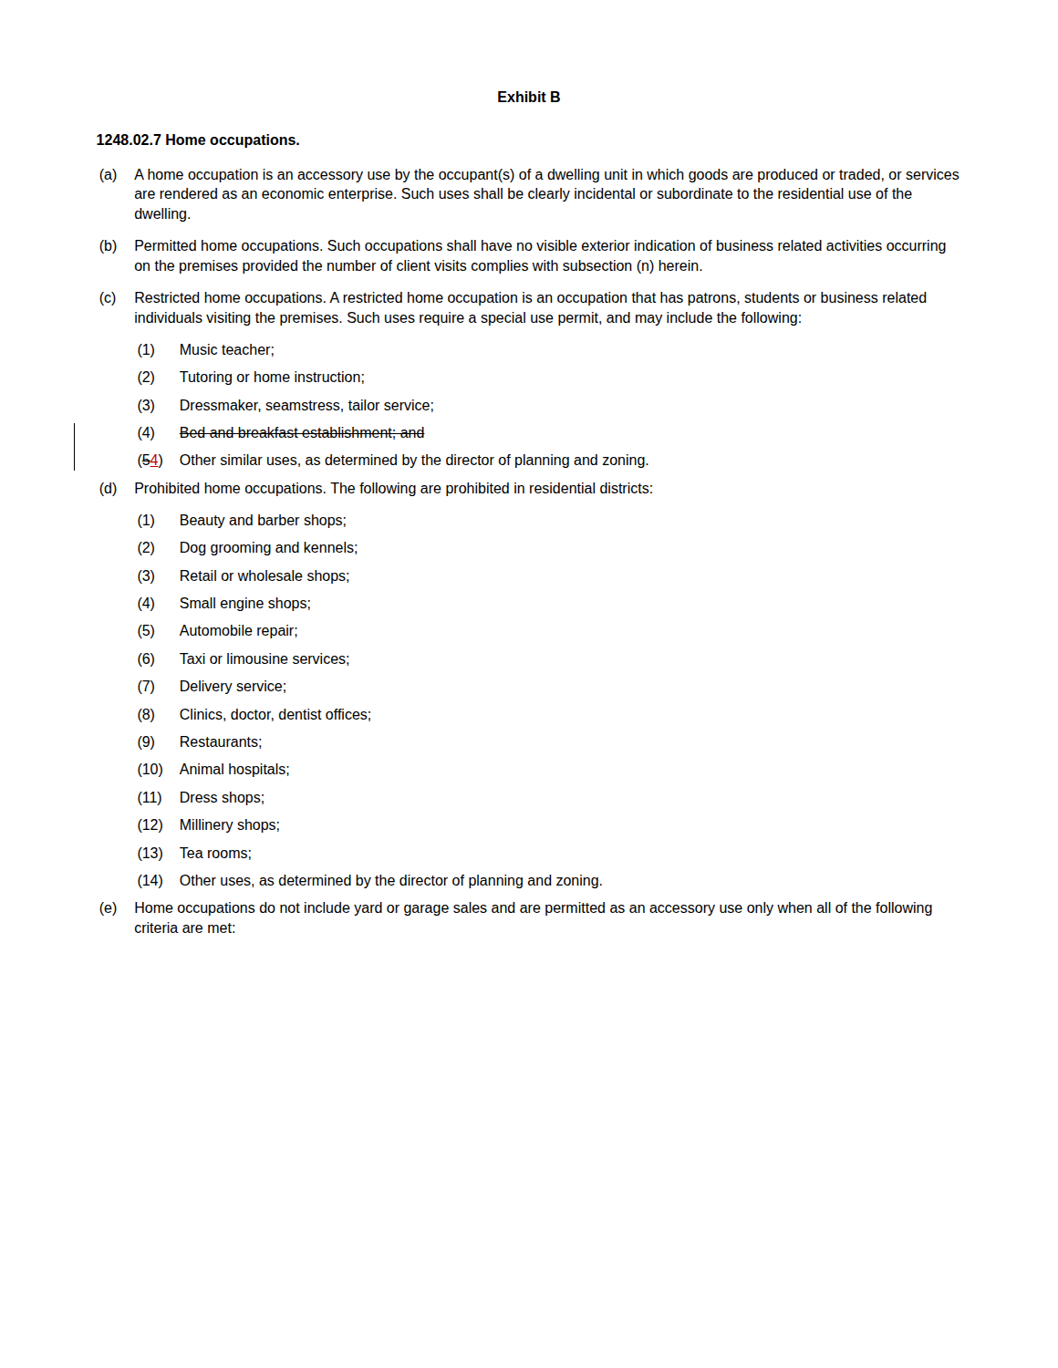Exhibit B
1248.02.7 Home occupations.
(a)
A home occupation is an accessory use by the occupant(s) of a dwelling unit in which goods are produced or traded, or services are rendered as an economic enterprise. Such uses shall be clearly incidental or subordinate to the residential use of the dwelling.
(b)
Permitted home occupations. Such occupations shall have no visible exterior indication of business related activities occurring on the premises provided the number of client visits complies with subsection (n) herein.
(c)
Restricted home occupations. A restricted home occupation is an occupation that has patrons, students or business related individuals visiting the premises. Such uses require a special use permit, and may include the following:
(1)
Music teacher;
(2)
Tutoring or home instruction;
(3)
Dressmaker, seamstress, tailor service;
(4)
Bed and breakfast establishment; and
(54)
Other similar uses, as determined by the director of planning and zoning.
(d)
Prohibited home occupations. The following are prohibited in residential districts:
(1)
Beauty and barber shops;
(2)
Dog grooming and kennels;
(3)
Retail or wholesale shops;
(4)
Small engine shops;
(5)
Automobile repair;
(6)
Taxi or limousine services;
(7)
Delivery service;
(8)
Clinics, doctor, dentist offices;
(9)
Restaurants;
(10)
Animal hospitals;
(11)
Dress shops;
(12)
Millinery shops;
(13)
Tea rooms;
(14)
Other uses, as determined by the director of planning and zoning.
(e)
Home occupations do not include yard or garage sales and are permitted as an accessory use only when all of the following criteria are met: